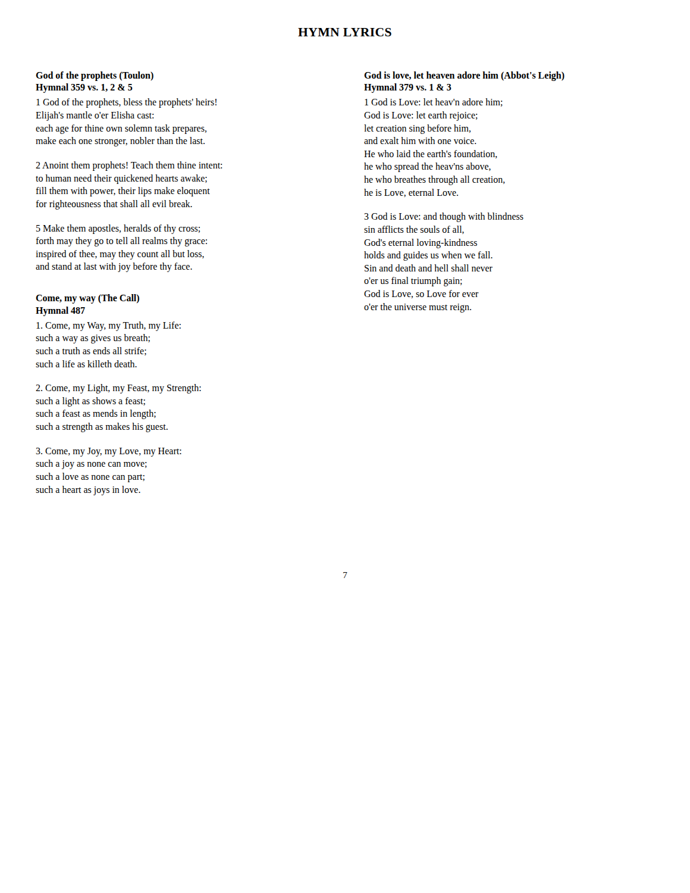HYMN LYRICS
God of the prophets (Toulon)Hymnal 359 vs. 1, 2 & 5
1 God of the prophets, bless the prophets' heirs!
Elijah's mantle o'er Elisha cast:
each age for thine own solemn task prepares,
make each one stronger, nobler than the last.
2 Anoint them prophets! Teach them thine intent:
to human need their quickened hearts awake;
fill them with power, their lips make eloquent
for righteousness that shall all evil break.
5 Make them apostles, heralds of thy cross;
forth may they go to tell all realms thy grace:
inspired of thee, may they count all but loss,
and stand at last with joy before thy face.
Come, my way (The Call)Hymnal 487
1. Come, my Way, my Truth, my Life:
such a way as gives us breath;
such a truth as ends all strife;
such a life as killeth death.
2. Come, my Light, my Feast, my Strength:
such a light as shows a feast;
such a feast as mends in length;
such a strength as makes his guest.
3. Come, my Joy, my Love, my Heart:
such a joy as none can move;
such a love as none can part;
such a heart as joys in love.
God is love, let heaven adore him (Abbot's Leigh)Hymnal 379 vs. 1 & 3
1 God is Love: let heav'n adore him;
God is Love: let earth rejoice;
let creation sing before him,
and exalt him with one voice.
He who laid the earth's foundation,
he who spread the heav'ns above,
he who breathes through all creation,
he is Love, eternal Love.
3 God is Love: and though with blindness
sin afflicts the souls of all,
God's eternal loving-kindness
holds and guides us when we fall.
Sin and death and hell shall never
o'er us final triumph gain;
God is Love, so Love for ever
o'er the universe must reign.
7